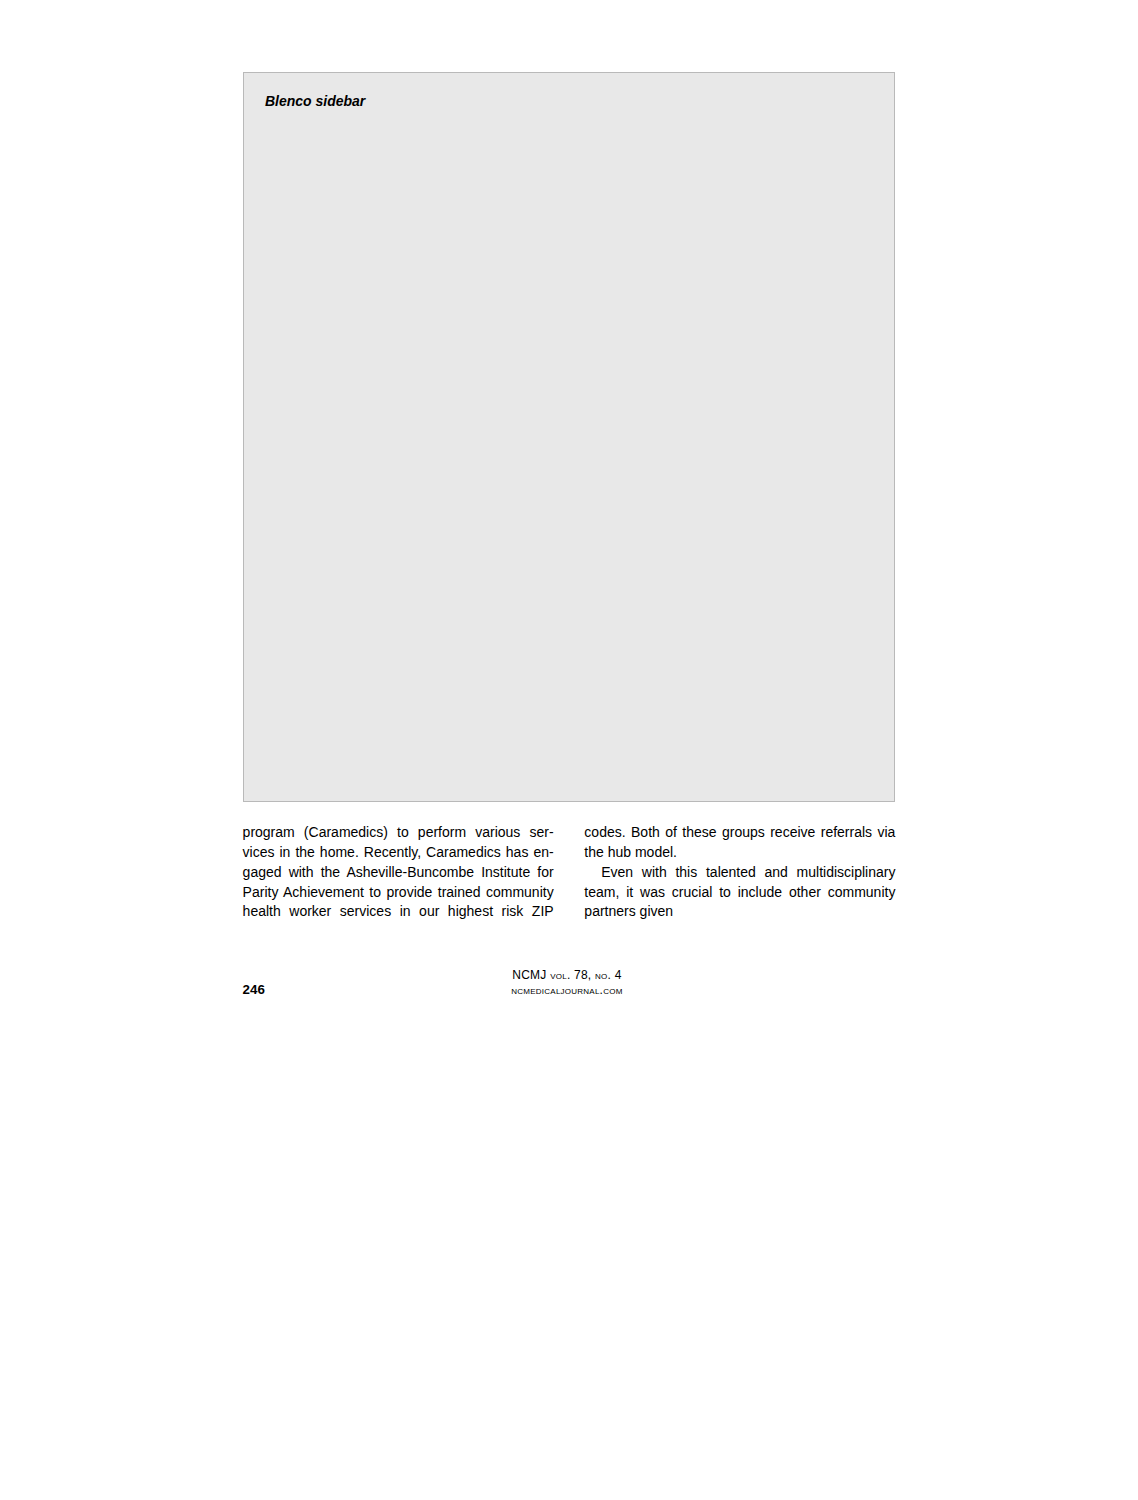Blenco sidebar
program (Caramedics) to perform various services in the home. Recently, Caramedics has engaged with the Asheville-Buncombe Institute for Parity Achievement to provide trained community health worker services in our highest risk ZIP codes. Both of these groups receive referrals via the hub model.
Even with this talented and multidisciplinary team, it was crucial to include other community partners given
246
NCMJ vol. 78, no. 4
ncmedicaljournal.com